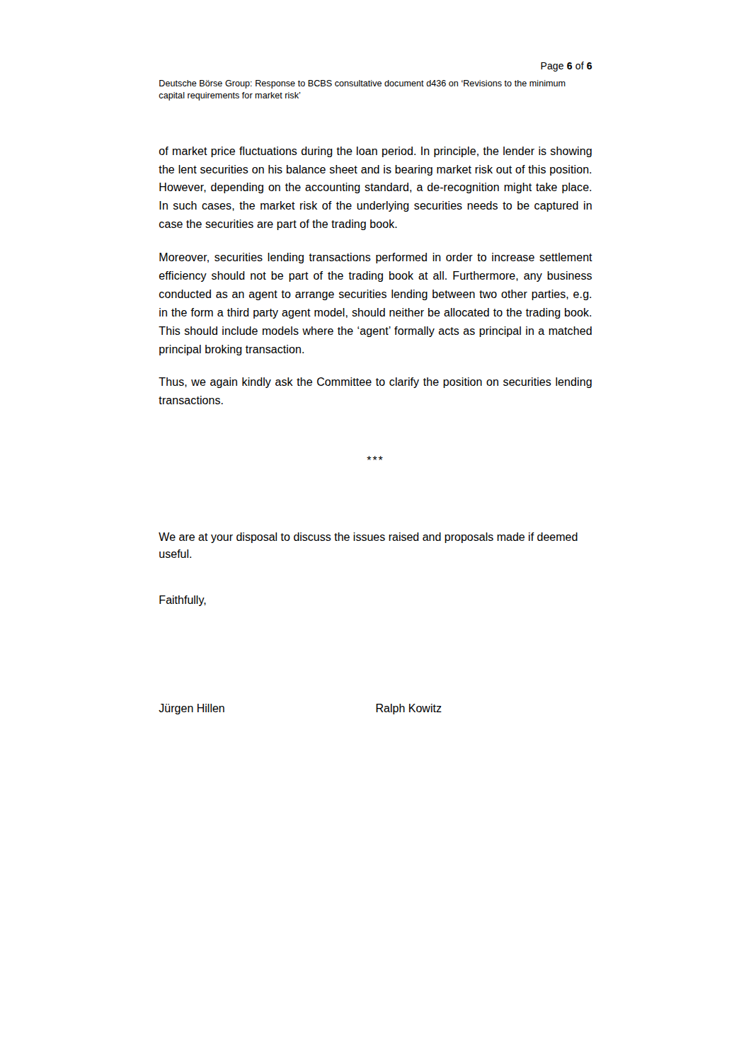Page 6 of 6
Deutsche Börse Group: Response to BCBS consultative document d436 on ‘Revisions to the minimum capital requirements for market risk’
of market price fluctuations during the loan period. In principle, the lender is showing the lent securities on his balance sheet and is bearing market risk out of this position. However, depending on the accounting standard, a de-recognition might take place. In such cases, the market risk of the underlying securities needs to be captured in case the securities are part of the trading book.
Moreover, securities lending transactions performed in order to increase settlement efficiency should not be part of the trading book at all. Furthermore, any business conducted as an agent to arrange securities lending between two other parties, e.g. in the form a third party agent model, should neither be allocated to the trading book. This should include models where the ‘agent’ formally acts as principal in a matched principal broking transaction.
Thus, we again kindly ask the Committee to clarify the position on securities lending transactions.
***
We are at your disposal to discuss the issues raised and proposals made if deemed useful.
Faithfully,
Jürgen Hillen
Ralph Kowitz